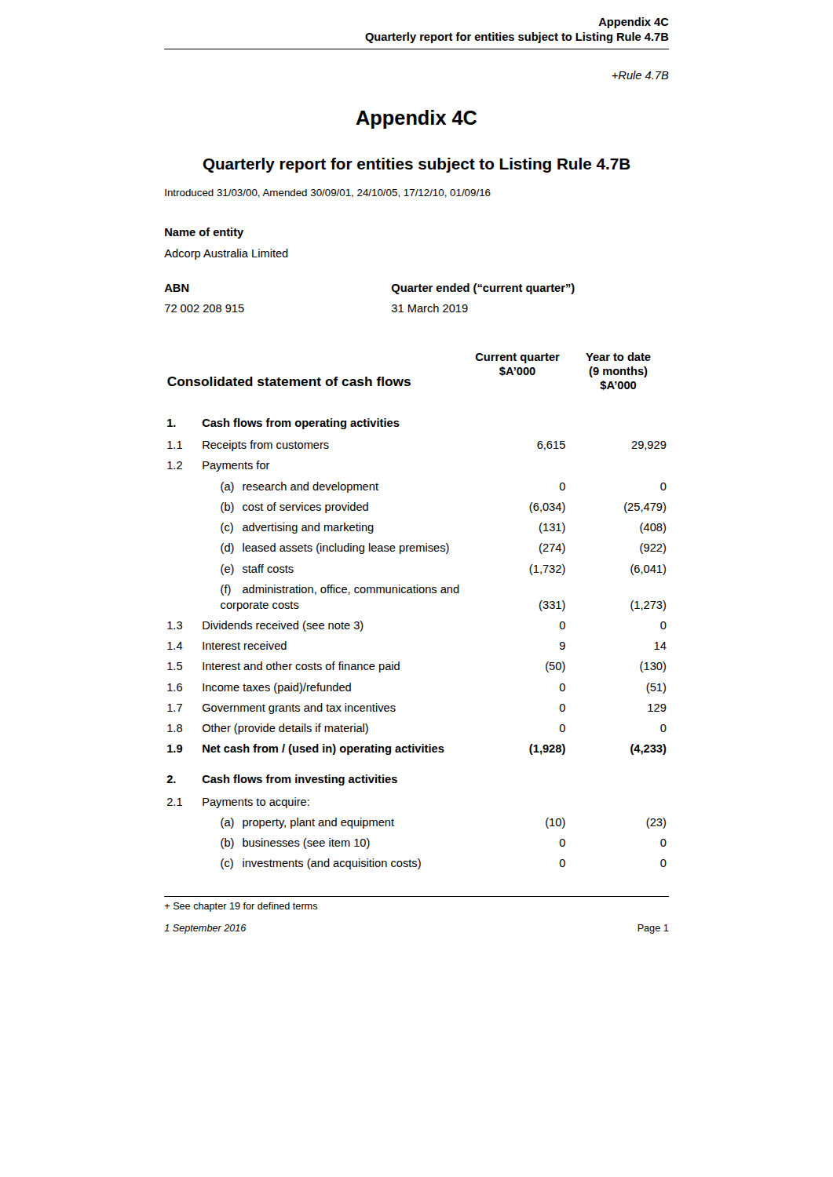Appendix 4C
Quarterly report for entities subject to Listing Rule 4.7B
+Rule 4.7B
Appendix 4C
Quarterly report for entities subject to Listing Rule 4.7B
Introduced 31/03/00, Amended 30/09/01, 24/10/05, 17/12/10, 01/09/16
Name of entity
Adcorp Australia Limited
| ABN | Quarter ended (“current quarter”) |
| 72 002 208 915 | 31 March 2019 |
| Consolidated statement of cash flows | Current quarter $A’000 | Year to date (9 months) $A’000 |
| --- | --- | --- |
| 1. | Cash flows from operating activities |
| 1.1 | Receipts from customers | 6,615 | 29,929 |
| 1.2 | Payments for | | |
| | (a) research and development | 0 | 0 |
| | (b) cost of services provided | (6,034) | (25,479) |
| | (c) advertising and marketing | (131) | (408) |
| | (d) leased assets (including lease premises) | (274) | (922) |
| | (e) staff costs | (1,732) | (6,041) |
| | (f) administration, office, communications and corporate costs | (331) | (1,273) |
| 1.3 | Dividends received (see note 3) | 0 | 0 |
| 1.4 | Interest received | 9 | 14 |
| 1.5 | Interest and other costs of finance paid | (50) | (130) |
| 1.6 | Income taxes (paid)/refunded | 0 | (51) |
| 1.7 | Government grants and tax incentives | 0 | 129 |
| 1.8 | Other (provide details if material) | 0 | 0 |
| 1.9 | Net cash from / (used in) operating activities | (1,928) | (4,233) |
| 2. | Cash flows from investing activities |
| 2.1 | Payments to acquire: | | |
| | (a) property, plant and equipment | (10) | (23) |
| | (b) businesses (see item 10) | 0 | 0 |
| | (c) investments (and acquisition costs) | 0 | 0 |
+ See chapter 19 for defined terms
1 September 2016 Page 1